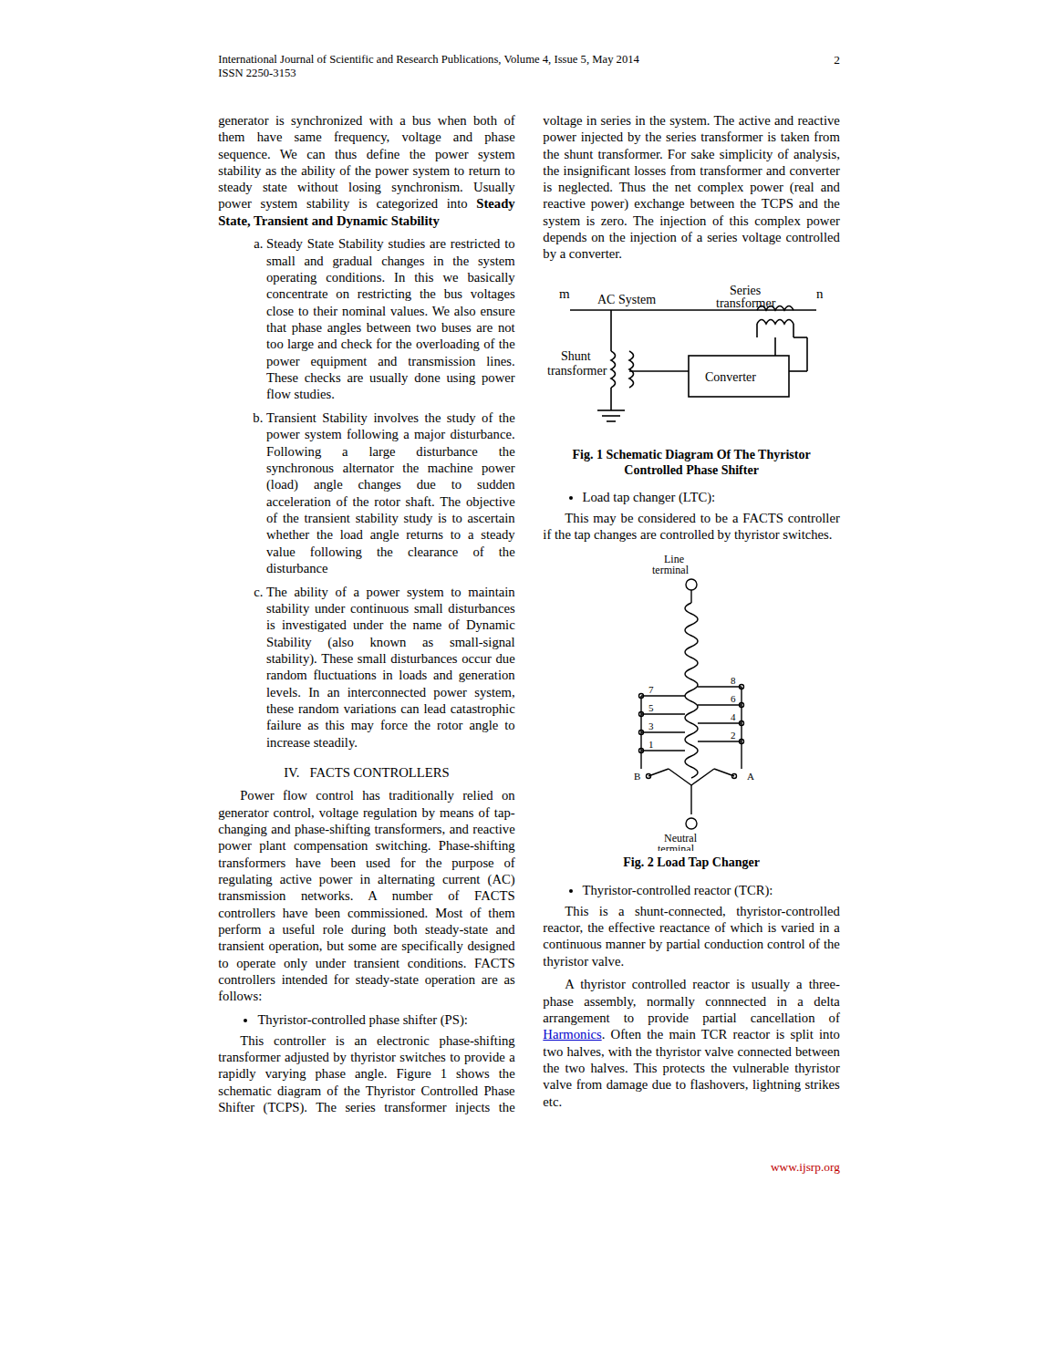International Journal of Scientific and Research Publications, Volume 4, Issue 5, May 2014 ISSN 2250-3153 2
generator is synchronized with a bus when both of them have same frequency, voltage and phase sequence. We can thus define the power system stability as the ability of the power system to return to steady state without losing synchronism. Usually power system stability is categorized into Steady State, Transient and Dynamic Stability
Steady State Stability studies are restricted to small and gradual changes in the system operating conditions. In this we basically concentrate on restricting the bus voltages close to their nominal values. We also ensure that phase angles between two buses are not too large and check for the overloading of the power equipment and transmission lines. These checks are usually done using power flow studies.
Transient Stability involves the study of the power system following a major disturbance. Following a large disturbance the synchronous alternator the machine power (load) angle changes due to sudden acceleration of the rotor shaft. The objective of the transient stability study is to ascertain whether the load angle returns to a steady value following the clearance of the disturbance
The ability of a power system to maintain stability under continuous small disturbances is investigated under the name of Dynamic Stability (also known as small-signal stability). These small disturbances occur due random fluctuations in loads and generation levels. In an interconnected power system, these random variations can lead catastrophic failure as this may force the rotor angle to increase steadily.
IV. FACTS CONTROLLERS
Power flow control has traditionally relied on generator control, voltage regulation by means of tap-changing and phase-shifting transformers, and reactive power plant compensation switching. Phase-shifting transformers have been used for the purpose of regulating active power in alternating current (AC) transmission networks. A number of FACTS controllers have been commissioned. Most of them perform a useful role during both steady-state and transient operation, but some are specifically designed to operate only under transient conditions. FACTS controllers intended for steady-state operation are as follows:
Thyristor-controlled phase shifter (PS):
This controller is an electronic phase-shifting transformer adjusted by thyristor switches to provide a rapidly varying phase angle. Figure 1 shows the schematic diagram of the Thyristor Controlled Phase Shifter (TCPS). The series transformer injects the voltage in series in the system. The active and reactive power injected by the series transformer is taken from the shunt transformer. For sake simplicity of analysis, the insignificant losses from transformer and converter is neglected. Thus the net complex power (real and reactive power) exchange between the TCPS and the system is zero. The injection of this complex power depends on the injection of a series voltage controlled by a converter.
m n AC System Series transformer Converter Shunt transformer
Fig. 1 Schematic Diagram Of The Thyristor Controlled Phase Shifter
Load tap changer (LTC):
This may be considered to be a FACTS controller if the tap changes are controlled by thyristor switches.
Line terminal 7 5 3 1 8 6 4 2 B A Neutral terminal
Fig. 2 Load Tap Changer
Thyristor-controlled reactor (TCR):
This is a shunt-connected, thyristor-controlled reactor, the effective reactance of which is varied in a continuous manner by partial conduction control of the thyristor valve.
A thyristor controlled reactor is usually a three-phase assembly, normally connnected in a delta arrangement to provide partial cancellation of Harmonics. Often the main TCR reactor is split into two halves, with the thyristor valve connected between the two halves. This protects the vulnerable thyristor valve from damage due to flashovers, lightning strikes etc.
www.ijsrp.org